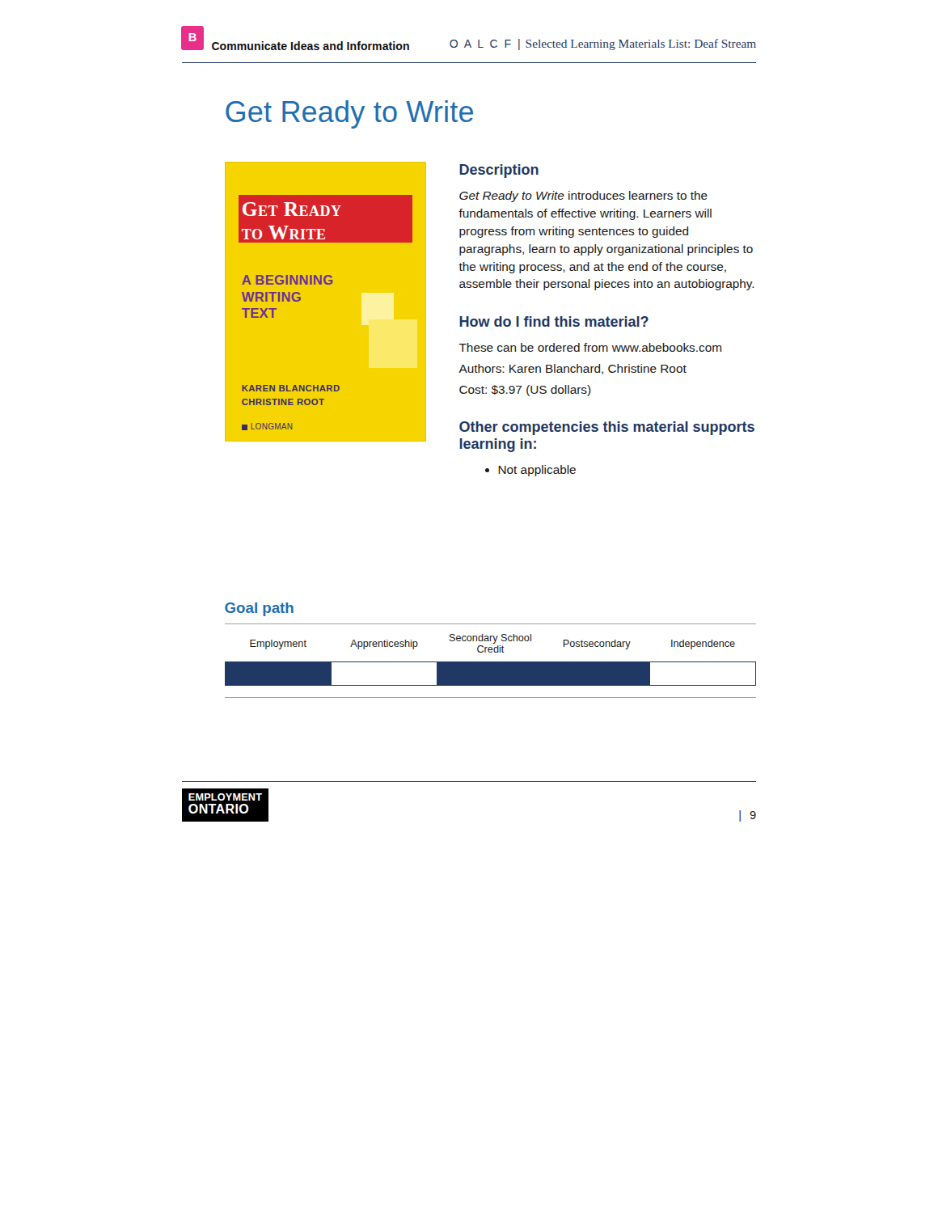B Communicate Ideas and Information
O A L C F|Selected Learning Materials List: Deaf Stream
Get Ready to Write
Get Ready
to Write
A BEGINNING
WRITING
TEXT
KAREN BLANCHARD
CHRISTINE ROOT
LONGMAN
Description
Get Ready to Write introduces learners to the fundamentals of effective writing. Learners will progress from writing sentences to guided paragraphs, learn to apply organizational principles to the writing process, and at the end of the course, assemble their personal pieces into an autobiography.
How do I find this material?
These can be ordered from www.abebooks.com
Authors: Karen Blanchard, Christine Root
Cost: $3.97 (US dollars)
Other competencies this material supports learning in:
Not applicable
Goal path
| Employment | Apprenticeship | Secondary School Credit | Postsecondary | Independence |
| --- | --- | --- | --- | --- |
EMPLOYMENT
ONTARIO
|9